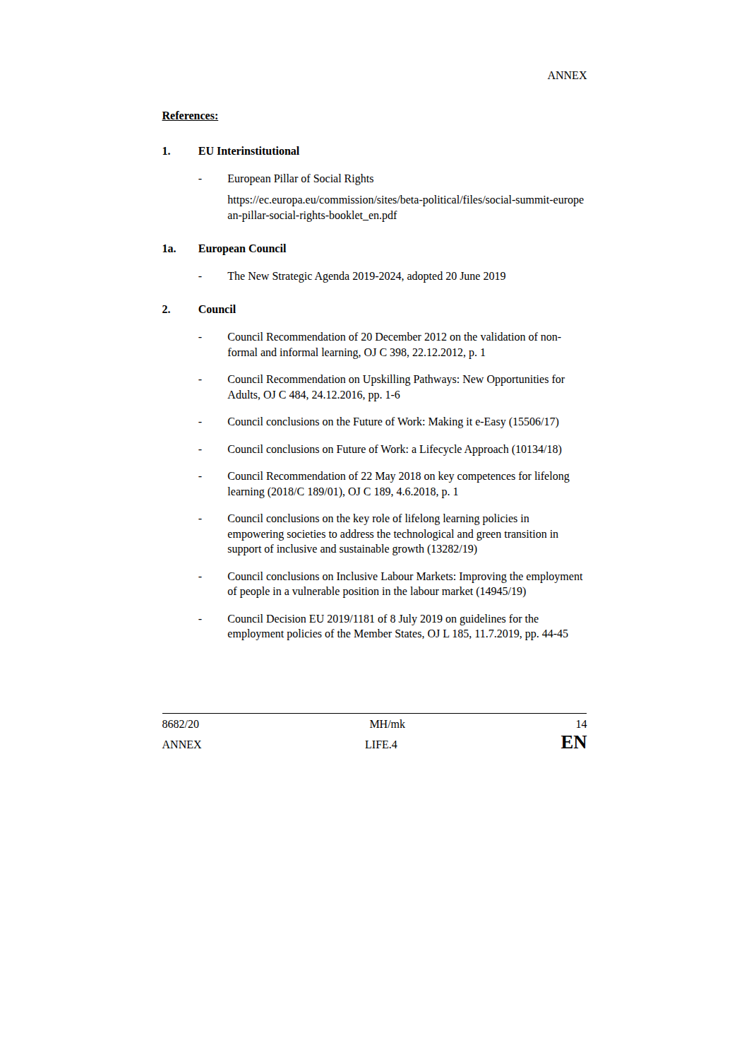ANNEX
References:
1. EU Interinstitutional
- European Pillar of Social Rights
https://ec.europa.eu/commission/sites/beta-political/files/social-summit-european-pillar-social-rights-booklet_en.pdf
1a. European Council
- The New Strategic Agenda 2019-2024, adopted 20 June 2019
2. Council
- Council Recommendation of 20 December 2012 on the validation of non-formal and informal learning, OJ C 398, 22.12.2012, p. 1
- Council Recommendation on Upskilling Pathways: New Opportunities for Adults, OJ C 484, 24.12.2016, pp. 1-6
- Council conclusions on the Future of Work: Making it e-Easy (15506/17)
- Council conclusions on Future of Work: a Lifecycle Approach (10134/18)
- Council Recommendation of 22 May 2018 on key competences for lifelong learning (2018/C 189/01), OJ C 189, 4.6.2018, p. 1
- Council conclusions on the key role of lifelong learning policies in empowering societies to address the technological and green transition in support of inclusive and sustainable growth (13282/19)
- Council conclusions on Inclusive Labour Markets: Improving the employment of people in a vulnerable position in the labour market (14945/19)
- Council Decision EU 2019/1181 of 8 July 2019 on guidelines for the employment policies of the Member States, OJ L 185, 11.7.2019, pp. 44-45
8682/20
MH/mk
14
ANNEX
LIFE.4
EN